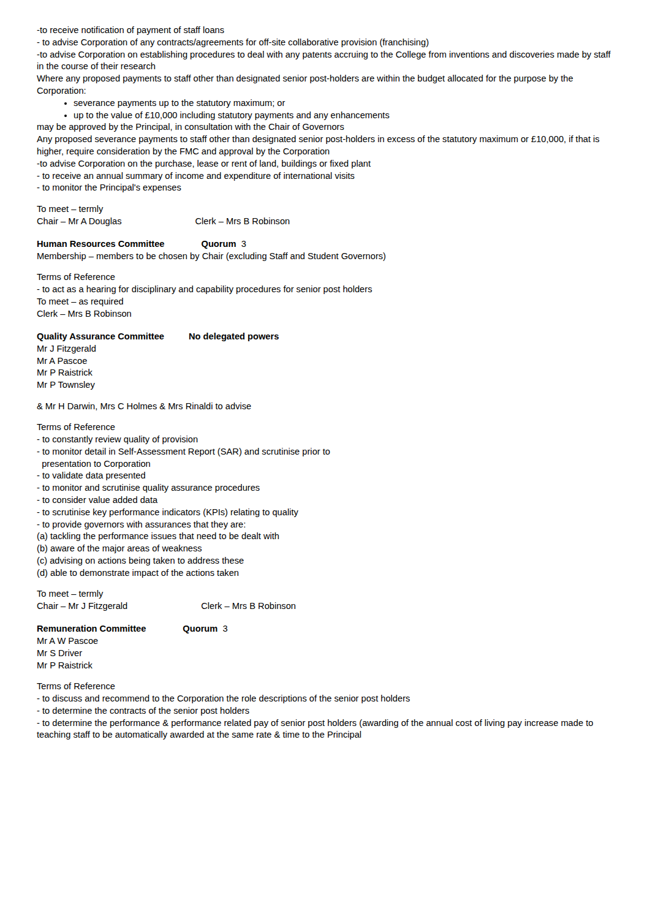-to receive notification of payment of staff loans
- to advise Corporation of any contracts/agreements for off-site collaborative provision (franchising)
-to advise Corporation on establishing procedures to deal with any patents accruing to the College from inventions and discoveries made by staff in the course of their research
Where any proposed payments to staff other than designated senior post-holders are within the budget allocated for the purpose by the Corporation:
severance payments up to the statutory maximum; or
up to the value of £10,000 including statutory payments and any enhancements
may be approved by the Principal, in consultation with the Chair of Governors
Any proposed severance payments to staff other than designated senior post-holders in excess of the statutory maximum or £10,000, if that is higher, require consideration by the FMC and approval by the Corporation
-to advise Corporation on the purchase, lease or rent of land, buildings or fixed plant
- to receive an annual summary of income and expenditure of international visits
- to monitor the Principal's expenses
To meet – termly
Chair – Mr A Douglas Clerk – Mrs B Robinson
Human Resources Committee
Quorum 3
Membership – members to be chosen by Chair (excluding Staff and Student Governors)
Terms of Reference
- to act as a hearing for disciplinary and capability procedures for senior post holders
To meet – as required
Clerk – Mrs B Robinson
Quality Assurance Committee
No delegated powers
Mr J Fitzgerald
Mr A Pascoe
Mr P Raistrick
Mr P Townsley
& Mr H Darwin, Mrs C Holmes & Mrs Rinaldi to advise
Terms of Reference
- to constantly review quality of provision
- to monitor detail in Self-Assessment Report (SAR) and scrutinise prior to
presentation to Corporation
- to validate data presented
- to monitor and scrutinise quality assurance procedures
- to consider value added data
- to scrutinise key performance indicators (KPIs) relating to quality
- to provide governors with assurances that they are:
(a) tackling the performance issues that need to be dealt with
(b) aware of the major areas of weakness
(c) advising on actions being taken to address these
(d) able to demonstrate impact of the actions taken
To meet – termly
Chair – Mr J Fitzgerald Clerk – Mrs B Robinson
Remuneration Committee
Quorum 3
Mr A W Pascoe
Mr S Driver
Mr P Raistrick
Terms of Reference
- to discuss and recommend to the Corporation the role descriptions of the senior post holders
- to determine the contracts of the senior post holders
- to determine the performance & performance related pay of senior post holders (awarding of the annual cost of living pay increase made to teaching staff to be automatically awarded at the same rate & time to the Principal